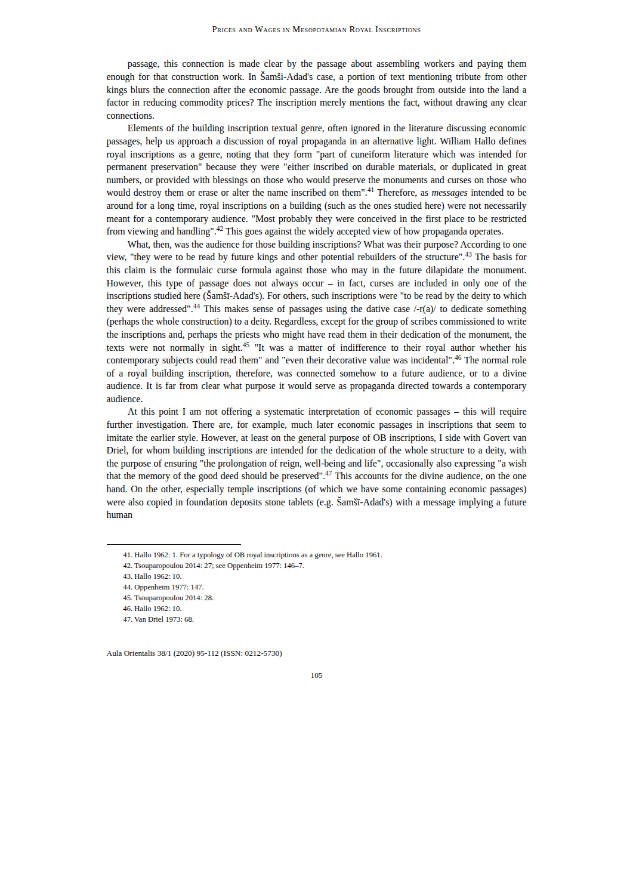Prices and Wages in Mesopotamian Royal Inscriptions
passage, this connection is made clear by the passage about assembling workers and paying them enough for that construction work. In Šamši-Adad's case, a portion of text mentioning tribute from other kings blurs the connection after the economic passage. Are the goods brought from outside into the land a factor in reducing commodity prices? The inscription merely mentions the fact, without drawing any clear connections.
Elements of the building inscription textual genre, often ignored in the literature discussing economic passages, help us approach a discussion of royal propaganda in an alternative light. William Hallo defines royal inscriptions as a genre, noting that they form "part of cuneiform literature which was intended for permanent preservation" because they were "either inscribed on durable materials, or duplicated in great numbers, or provided with blessings on those who would preserve the monuments and curses on those who would destroy them or erase or alter the name inscribed on them".41 Therefore, as messages intended to be around for a long time, royal inscriptions on a building (such as the ones studied here) were not necessarily meant for a contemporary audience. "Most probably they were conceived in the first place to be restricted from viewing and handling".42 This goes against the widely accepted view of how propaganda operates.
What, then, was the audience for those building inscriptions? What was their purpose? According to one view, "they were to be read by future kings and other potential rebuilders of the structure".43 The basis for this claim is the formulaic curse formula against those who may in the future dilapidate the monument. However, this type of passage does not always occur – in fact, curses are included in only one of the inscriptions studied here (Šamšī-Adad's). For others, such inscriptions were "to be read by the deity to which they were addressed".44 This makes sense of passages using the dative case /-r(a)/ to dedicate something (perhaps the whole construction) to a deity. Regardless, except for the group of scribes commissioned to write the inscriptions and, perhaps the priests who might have read them in their dedication of the monument, the texts were not normally in sight.45 "It was a matter of indifference to their royal author whether his contemporary subjects could read them" and "even their decorative value was incidental".46 The normal role of a royal building inscription, therefore, was connected somehow to a future audience, or to a divine audience. It is far from clear what purpose it would serve as propaganda directed towards a contemporary audience.
At this point I am not offering a systematic interpretation of economic passages – this will require further investigation. There are, for example, much later economic passages in inscriptions that seem to imitate the earlier style. However, at least on the general purpose of OB inscriptions, I side with Govert van Driel, for whom building inscriptions are intended for the dedication of the whole structure to a deity, with the purpose of ensuring "the prolongation of reign, well-being and life", occasionally also expressing "a wish that the memory of the good deed should be preserved".47 This accounts for the divine audience, on the one hand. On the other, especially temple inscriptions (of which we have some containing economic passages) were also copied in foundation deposits stone tablets (e.g. Šamšī-Adad's) with a message implying a future human
41. Hallo 1962: 1. For a typology of OB royal inscriptions as a genre, see Hallo 1961.
42. Tsouparopoulou 2014: 27; see Oppenheim 1977: 146–7.
43. Hallo 1962: 10.
44. Oppenheim 1977: 147.
45. Tsouparopoulou 2014: 28.
46. Hallo 1962: 10.
47. Van Driel 1973: 68.
Aula Orientalis 38/1 (2020) 95-112 (ISSN: 0212-5730)
105